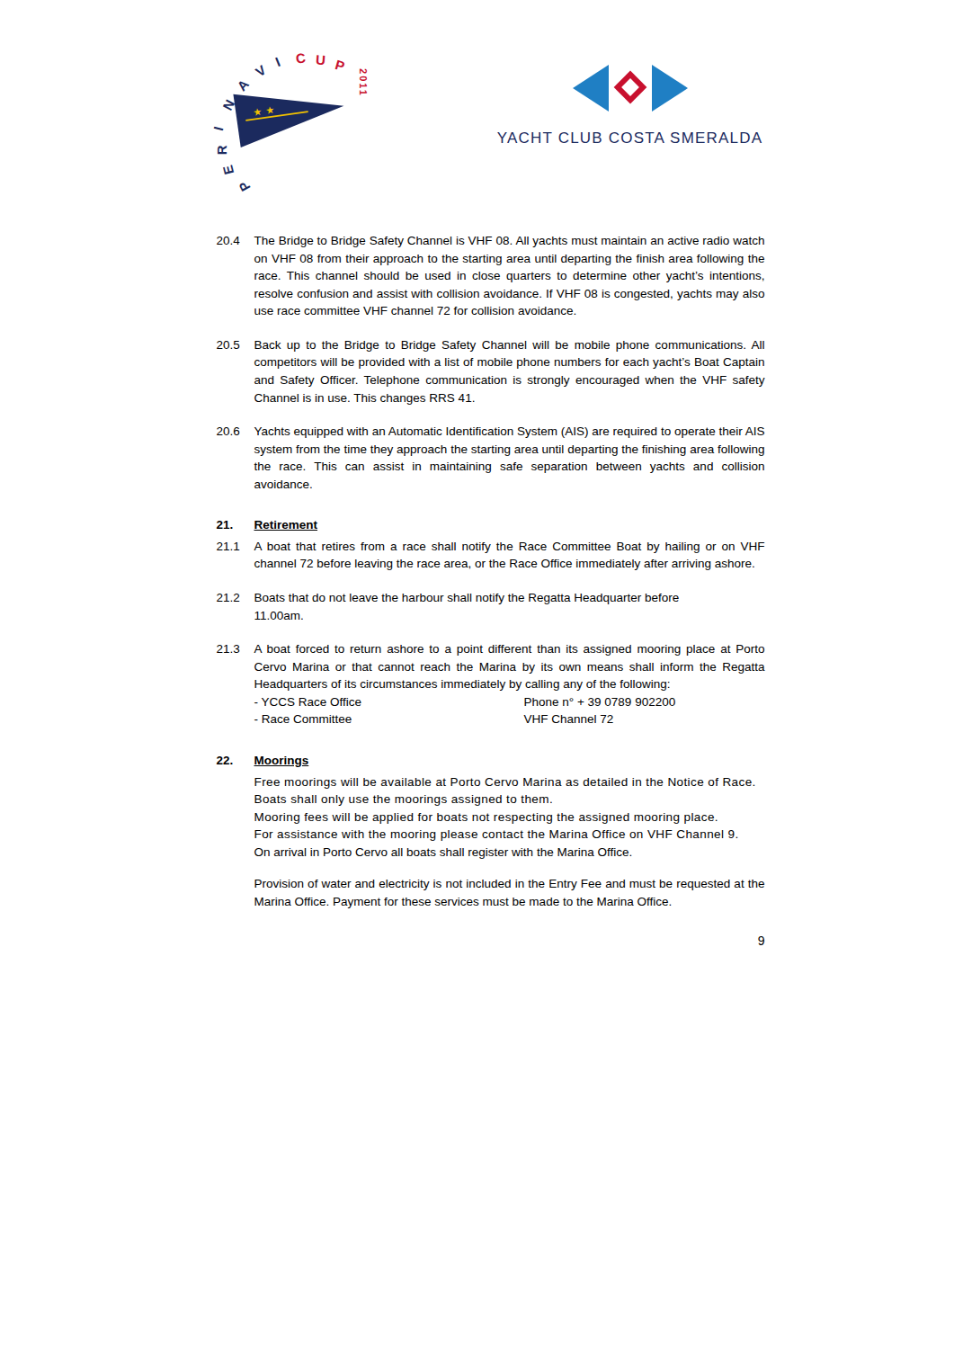C U P I V A N I R E P
2011
★ ★
YACHT CLUB COSTA SMERALDA
20.4
The Bridge to Bridge Safety Channel is VHF 08. All yachts must maintain an active radio watch on VHF 08 from their approach to the starting area until departing the finish area following the race. This channel should be used in close quarters to determine other yacht’s intentions, resolve confusion and assist with collision avoidance. If VHF 08 is congested, yachts may also use race committee VHF channel 72 for collision avoidance.
20.5
Back up to the Bridge to Bridge Safety Channel will be mobile phone communications. All competitors will be provided with a list of mobile phone numbers for each yacht’s Boat Captain and Safety Officer. Telephone communication is strongly encouraged when the VHF safety Channel is in use. This changes RRS 41.
20.6
Yachts equipped with an Automatic Identification System (AIS) are required to operate their AIS system from the time they approach the starting area until departing the finishing area following the race. This can assist in maintaining safe separation between yachts and collision avoidance.
21.
Retirement
21.1
A boat that retires from a race shall notify the Race Committee Boat by hailing or on VHF channel 72 before leaving the race area, or the Race Office immediately after arriving ashore.
21.2
Boats that do not leave the harbour shall notify the Regatta Headquarter before
11.00am.
21.3
A boat forced to return ashore to a point different than its assigned mooring place at Porto Cervo Marina or that cannot reach the Marina by its own means shall inform the Regatta Headquarters of its circumstances immediately by calling any of the following:
- YCCS Race Office Phone n° + 39 0789 902200
- Race Committee VHF Channel 72
22.
Moorings
Free moorings will be available at Porto Cervo Marina as detailed in the Notice of Race. Boats shall only use the moorings assigned to them.
Mooring fees will be applied for boats not respecting the assigned mooring place.
For assistance with the mooring please contact the Marina Office on VHF Channel 9.
On arrival in Porto Cervo all boats shall register with the Marina Office.
Provision of water and electricity is not included in the Entry Fee and must be requested at the Marina Office. Payment for these services must be made to the Marina Office.
9